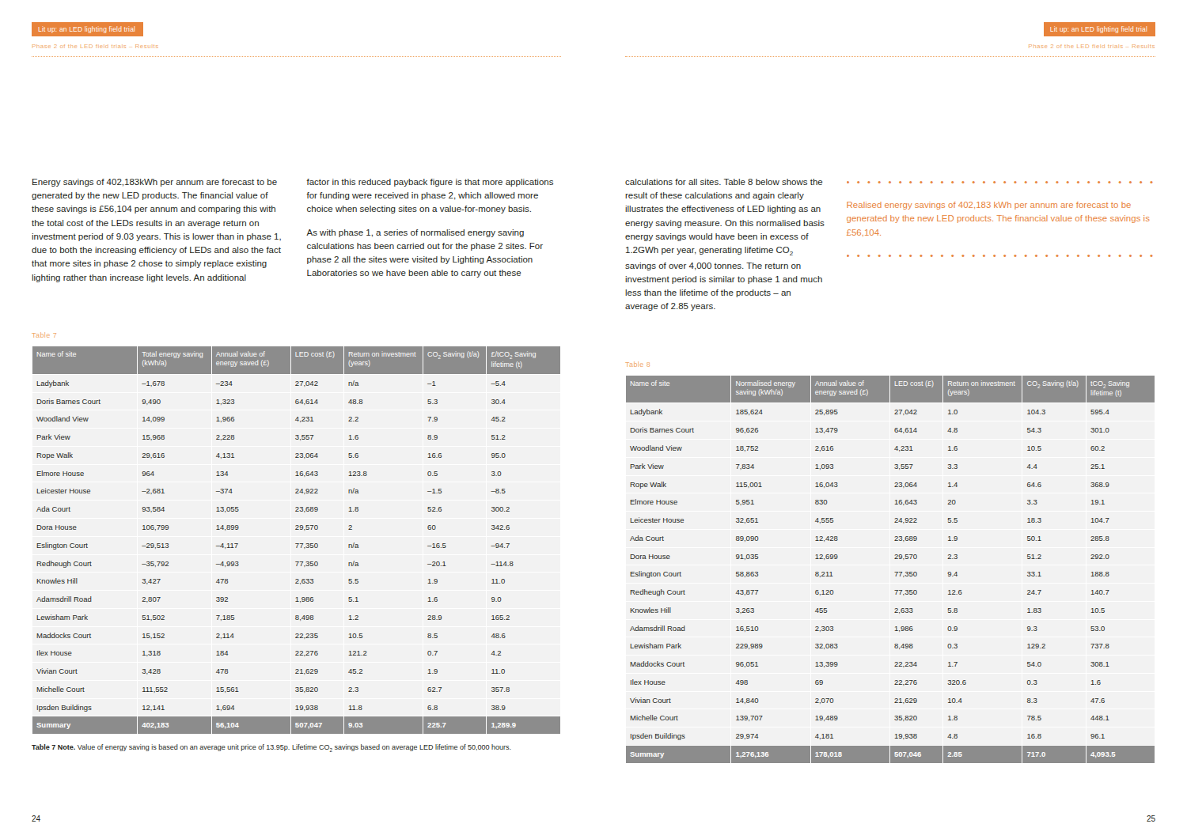Lit up: an LED lighting field trial
Phase 2 of the LED field trials – Results
Energy savings of 402,183kWh per annum are forecast to be generated by the new LED products. The financial value of these savings is £56,104 per annum and comparing this with the total cost of the LEDs results in an average return on investment period of 9.03 years. This is lower than in phase 1, due to both the increasing efficiency of LEDs and also the fact that more sites in phase 2 chose to simply replace existing lighting rather than increase light levels. An additional
factor in this reduced payback figure is that more applications for funding were received in phase 2, which allowed more choice when selecting sites on a value-for-money basis.
As with phase 1, a series of normalised energy saving calculations has been carried out for the phase 2 sites. For phase 2 all the sites were visited by Lighting Association Laboratories so we have been able to carry out these
Table 7
| Name of site | Total energy saving (kWh/a) | Annual value of energy saved (£) | LED cost (£) | Return on investment (years) | CO 2 Saving (t/a) | £/tCO 2 Saving lifetime (t) |
| --- | --- | --- | --- | --- | --- | --- |
| Ladybank | –1,678 | –234 | 27,042 | n/a | –1 | –5.4 |
| Doris Barnes Court | 9,490 | 1,323 | 64,614 | 48.8 | 5.3 | 30.4 |
| Woodland View | 14,099 | 1,966 | 4,231 | 2.2 | 7.9 | 45.2 |
| Park View | 15,968 | 2,228 | 3,557 | 1.6 | 8.9 | 51.2 |
| Rope Walk | 29,616 | 4,131 | 23,064 | 5.6 | 16.6 | 95.0 |
| Elmore House | 964 | 134 | 16,643 | 123.8 | 0.5 | 3.0 |
| Leicester House | –2,681 | –374 | 24,922 | n/a | –1.5 | –8.5 |
| Ada Court | 93,584 | 13,055 | 23,689 | 1.8 | 52.6 | 300.2 |
| Dora House | 106,799 | 14,899 | 29,570 | 2 | 60 | 342.6 |
| Eslington Court | –29,513 | –4,117 | 77,350 | n/a | –16.5 | –94.7 |
| Redheugh Court | –35,792 | –4,993 | 77,350 | n/a | –20.1 | –114.8 |
| Knowles Hill | 3,427 | 478 | 2,633 | 5.5 | 1.9 | 11.0 |
| Adamsdrill Road | 2,807 | 392 | 1,986 | 5.1 | 1.6 | 9.0 |
| Lewisham Park | 51,502 | 7,185 | 8,498 | 1.2 | 28.9 | 165.2 |
| Maddocks Court | 15,152 | 2,114 | 22,235 | 10.5 | 8.5 | 48.6 |
| Ilex House | 1,318 | 184 | 22,276 | 121.2 | 0.7 | 4.2 |
| Vivian Court | 3,428 | 478 | 21,629 | 45.2 | 1.9 | 11.0 |
| Michelle Court | 111,552 | 15,561 | 35,820 | 2.3 | 62.7 | 357.8 |
| Ipsden Buildings | 12,141 | 1,694 | 19,938 | 11.8 | 6.8 | 38.9 |
| Summary | 402,183 | 56,104 | 507,047 | 9.03 | 225.7 | 1,289.9 |
Table 7 Note. Value of energy saving is based on an average unit price of 13.95p. Lifetime CO2 savings based on average LED lifetime of 50,000 hours.
24
Lit up: an LED lighting field trial
Phase 2 of the LED field trials – Results
calculations for all sites. Table 8 below shows the result of these calculations and again clearly illustrates the effectiveness of LED lighting as an energy saving measure. On this normalised basis energy savings would have been in excess of 1.2GWh per year, generating lifetime CO2 savings of over 4,000 tonnes. The return on investment period is similar to phase 1 and much less than the lifetime of the products – an average of 2.85 years.
• • • • • • • • • • • • • • • • • • • • • • • • • • • • • •
Realised energy savings of 402,183 kWh per annum are forecast to be generated by the new LED products. The financial value of these savings is £56,104.
• • • • • • • • • • • • • • • • • • • • • • • • • • • • • •
Table 8
| Name of site | Normalised energy saving (kWh/a) | Annual value of energy saved (£) | LED cost (£) | Return on investment (years) | CO 2 Saving (t/a) | tCO 2 Saving lifetime (t) |
| --- | --- | --- | --- | --- | --- | --- |
| Ladybank | 185,624 | 25,895 | 27,042 | 1.0 | 104.3 | 595.4 |
| Doris Barnes Court | 96,626 | 13,479 | 64,614 | 4.8 | 54.3 | 301.0 |
| Woodland View | 18,752 | 2,616 | 4,231 | 1.6 | 10.5 | 60.2 |
| Park View | 7,834 | 1,093 | 3,557 | 3.3 | 4.4 | 25.1 |
| Rope Walk | 115,001 | 16,043 | 23,064 | 1.4 | 64.6 | 368.9 |
| Elmore House | 5,951 | 830 | 16,643 | 20 | 3.3 | 19.1 |
| Leicester House | 32,651 | 4,555 | 24,922 | 5.5 | 18.3 | 104.7 |
| Ada Court | 89,090 | 12,428 | 23,689 | 1.9 | 50.1 | 285.8 |
| Dora House | 91,035 | 12,699 | 29,570 | 2.3 | 51.2 | 292.0 |
| Eslington Court | 58,863 | 8,211 | 77,350 | 9.4 | 33.1 | 188.8 |
| Redheugh Court | 43,877 | 6,120 | 77,350 | 12.6 | 24.7 | 140.7 |
| Knowles Hill | 3,263 | 455 | 2,633 | 5.8 | 1.83 | 10.5 |
| Adamsdrill Road | 16,510 | 2,303 | 1,986 | 0.9 | 9.3 | 53.0 |
| Lewisham Park | 229,989 | 32,083 | 8,498 | 0.3 | 129.2 | 737.8 |
| Maddocks Court | 96,051 | 13,399 | 22,234 | 1.7 | 54.0 | 308.1 |
| Ilex House | 498 | 69 | 22,276 | 320.6 | 0.3 | 1.6 |
| Vivian Court | 14,840 | 2,070 | 21,629 | 10.4 | 8.3 | 47.6 |
| Michelle Court | 139,707 | 19,489 | 35,820 | 1.8 | 78.5 | 448.1 |
| Ipsden Buildings | 29,974 | 4,181 | 19,938 | 4.8 | 16.8 | 96.1 |
| Summary | 1,276,136 | 178,018 | 507,046 | 2.85 | 717.0 | 4,093.5 |
25